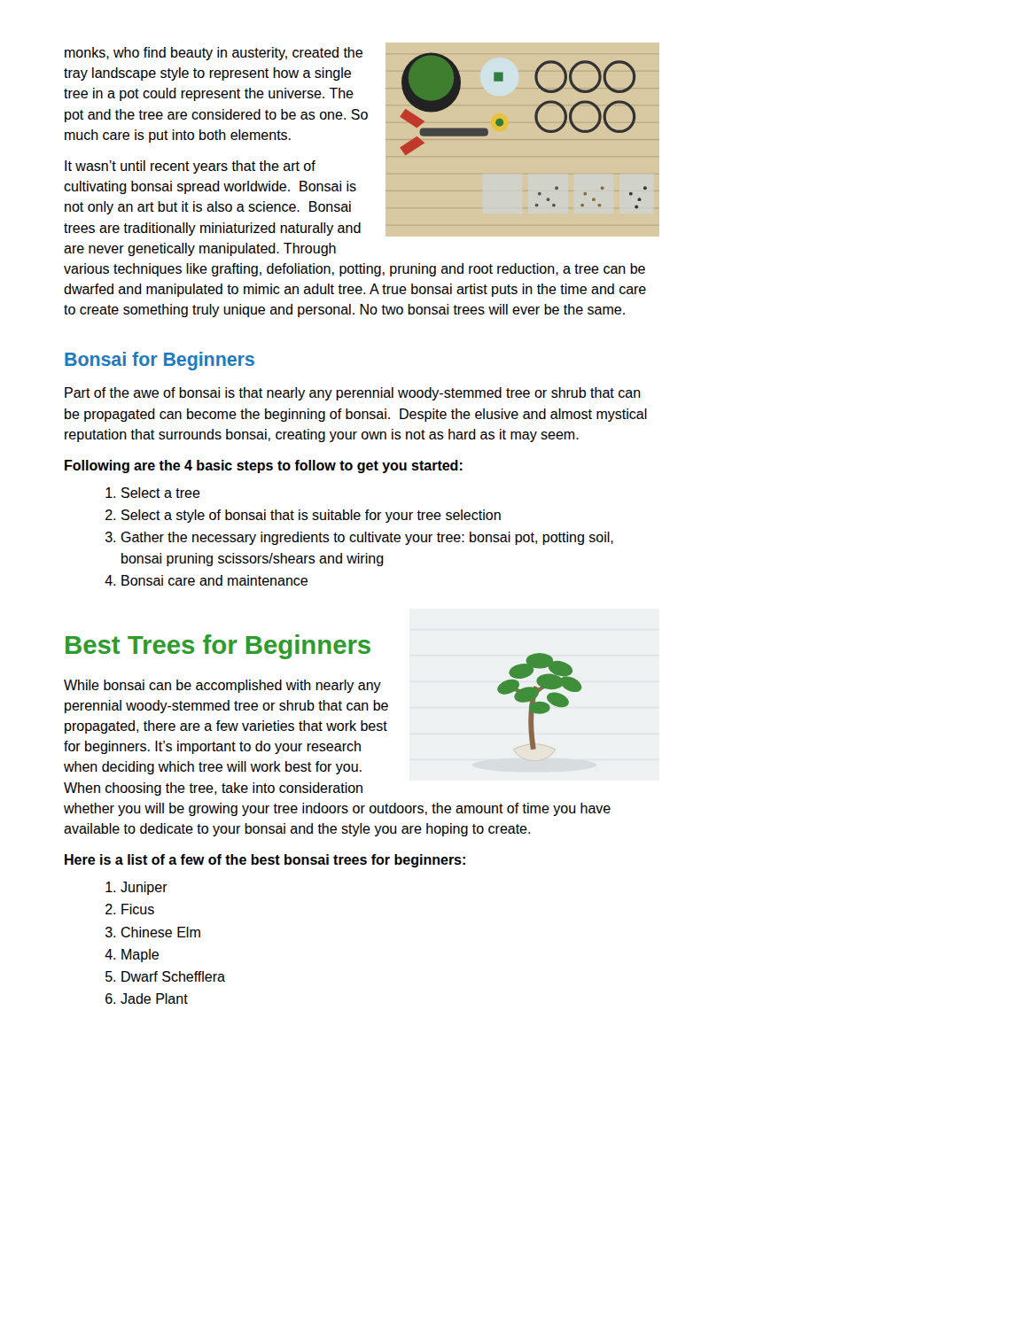monks, who find beauty in austerity, created the tray landscape style to represent how a single tree in a pot could represent the universe. The pot and the tree are considered to be as one. So much care is put into both elements.
It wasn’t until recent years that the art of cultivating bonsai spread worldwide. Bonsai is not only an art but it is also a science. Bonsai trees are traditionally miniaturized naturally and are never genetically manipulated. Through various techniques like grafting, defoliation, potting, pruning and root reduction, a tree can be dwarfed and manipulated to mimic an adult tree. A true bonsai artist puts in the time and care to create something truly unique and personal. No two bonsai trees will ever be the same.
Bonsai for Beginners
Part of the awe of bonsai is that nearly any perennial woody-stemmed tree or shrub that can be propagated can become the beginning of bonsai. Despite the elusive and almost mystical reputation that surrounds bonsai, creating your own is not as hard as it may seem.
Following are the 4 basic steps to follow to get you started:
Select a tree
Select a style of bonsai that is suitable for your tree selection
Gather the necessary ingredients to cultivate your tree: bonsai pot, potting soil, bonsai pruning scissors/shears and wiring
Bonsai care and maintenance
Best Trees for Beginners
While bonsai can be accomplished with nearly any perennial woody-stemmed tree or shrub that can be propagated, there are a few varieties that work best for beginners. It’s important to do your research when deciding which tree will work best for you. When choosing the tree, take into consideration whether you will be growing your tree indoors or outdoors, the amount of time you have available to dedicate to your bonsai and the style you are hoping to create.
Here is a list of a few of the best bonsai trees for beginners:
Juniper
Ficus
Chinese Elm
Maple
Dwarf Schefflera
Jade Plant